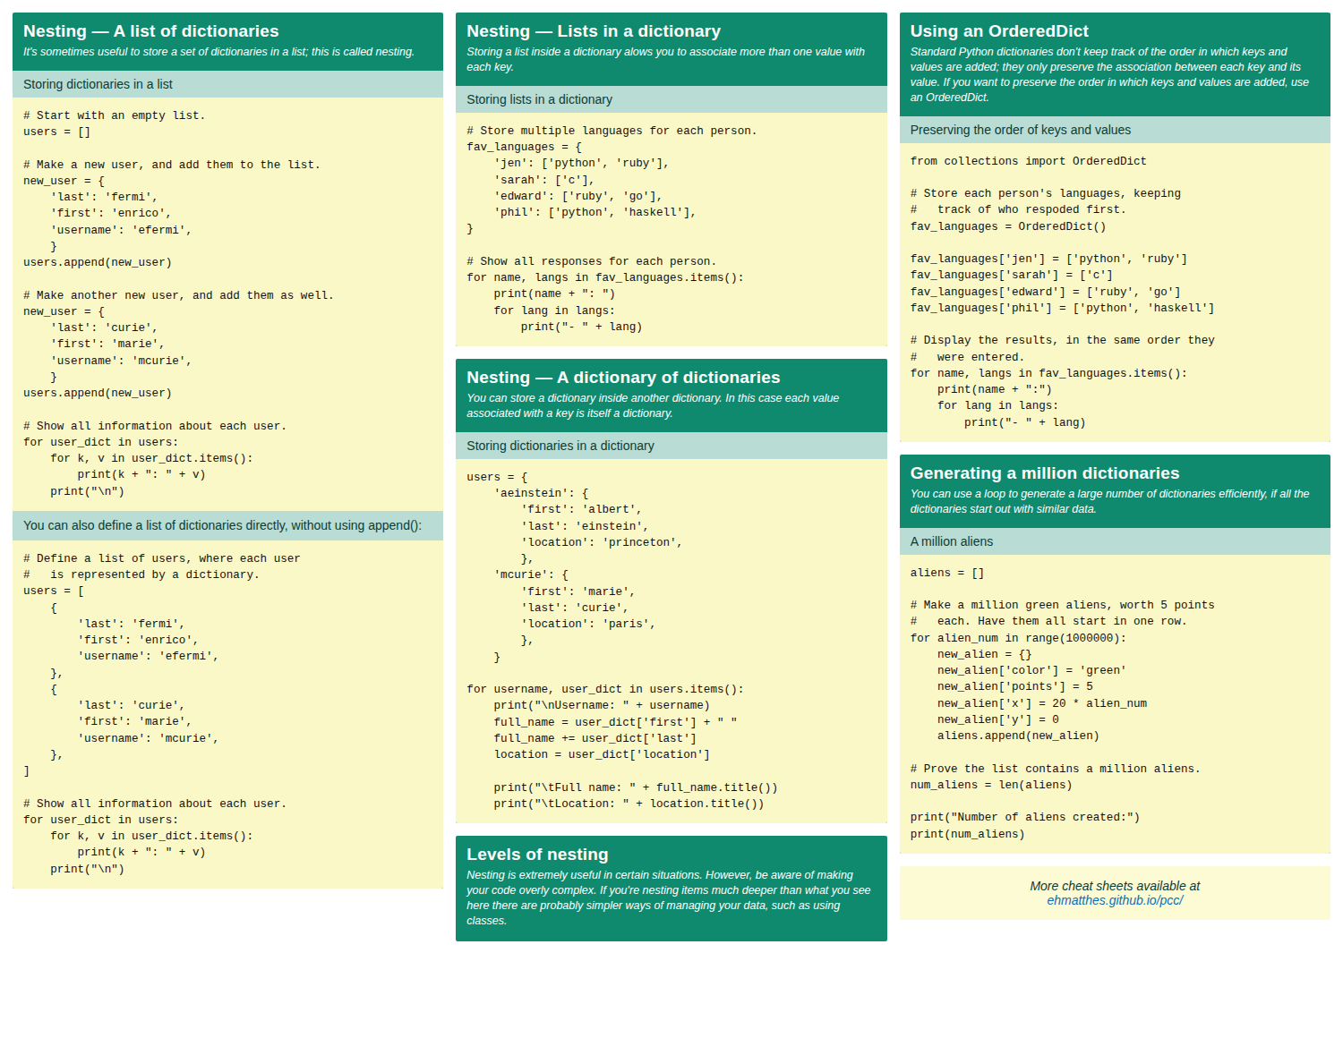Nesting — A list of dictionaries
It's sometimes useful to store a set of dictionaries in a list; this is called nesting.
Storing dictionaries in a list
# Start with an empty list.
users = []

# Make a new user, and add them to the list.
new_user = {
    'last': 'fermi',
    'first': 'enrico',
    'username': 'efermi',
    }
users.append(new_user)

# Make another new user, and add them as well.
new_user = {
    'last': 'curie',
    'first': 'marie',
    'username': 'mcurie',
    }
users.append(new_user)

# Show all information about each user.
for user_dict in users:
    for k, v in user_dict.items():
        print(k + ": " + v)
    print("\n")
You can also define a list of dictionaries directly, without using append():
# Define a list of users, where each user
#   is represented by a dictionary.
users = [
    {
        'last': 'fermi',
        'first': 'enrico',
        'username': 'efermi',
    },
    {
        'last': 'curie',
        'first': 'marie',
        'username': 'mcurie',
    },
]

# Show all information about each user.
for user_dict in users:
    for k, v in user_dict.items():
        print(k + ": " + v)
    print("\n")
Nesting — Lists in a dictionary
Storing a list inside a dictionary alows you to associate more than one value with each key.
Storing lists in a dictionary
# Store multiple languages for each person.
fav_languages = {
    'jen': ['python', 'ruby'],
    'sarah': ['c'],
    'edward': ['ruby', 'go'],
    'phil': ['python', 'haskell'],
}

# Show all responses for each person.
for name, langs in fav_languages.items():
    print(name + ": ")
    for lang in langs:
        print("- " + lang)
Nesting — A dictionary of dictionaries
You can store a dictionary inside another dictionary. In this case each value associated with a key is itself a dictionary.
Storing dictionaries in a dictionary
users = {
    'aeinstein': {
        'first': 'albert',
        'last': 'einstein',
        'location': 'princeton',
        },
    'mcurie': {
        'first': 'marie',
        'last': 'curie',
        'location': 'paris',
        },
    }

for username, user_dict in users.items():
    print("\nUsername: " + username)
    full_name = user_dict['first'] + " "
    full_name += user_dict['last']
    location = user_dict['location']

    print("\tFull name: " + full_name.title())
    print("\tLocation: " + location.title())
Levels of nesting
Nesting is extremely useful in certain situations. However, be aware of making your code overly complex. If you're nesting items much deeper than what you see here there are probably simpler ways of managing your data, such as using classes.
Using an OrderedDict
Standard Python dictionaries don't keep track of the order in which keys and values are added; they only preserve the association between each key and its value. If you want to preserve the order in which keys and values are added, use an OrderedDict.
Preserving the order of keys and values
from collections import OrderedDict

# Store each person's languages, keeping
#   track of who respoded first.
fav_languages = OrderedDict()

fav_languages['jen'] = ['python', 'ruby']
fav_languages['sarah'] = ['c']
fav_languages['edward'] = ['ruby', 'go']
fav_languages['phil'] = ['python', 'haskell']

# Display the results, in the same order they
#   were entered.
for name, langs in fav_languages.items():
    print(name + ":")
    for lang in langs:
        print("- " + lang)
Generating a million dictionaries
You can use a loop to generate a large number of dictionaries efficiently, if all the dictionaries start out with similar data.
A million aliens
aliens = []

# Make a million green aliens, worth 5 points
#   each. Have them all start in one row.
for alien_num in range(1000000):
    new_alien = {}
    new_alien['color'] = 'green'
    new_alien['points'] = 5
    new_alien['x'] = 20 * alien_num
    new_alien['y'] = 0
    aliens.append(new_alien)

# Prove the list contains a million aliens.
num_aliens = len(aliens)

print("Number of aliens created:")
print(num_aliens)
More cheat sheets available at
ehmatthes.github.io/pcc/